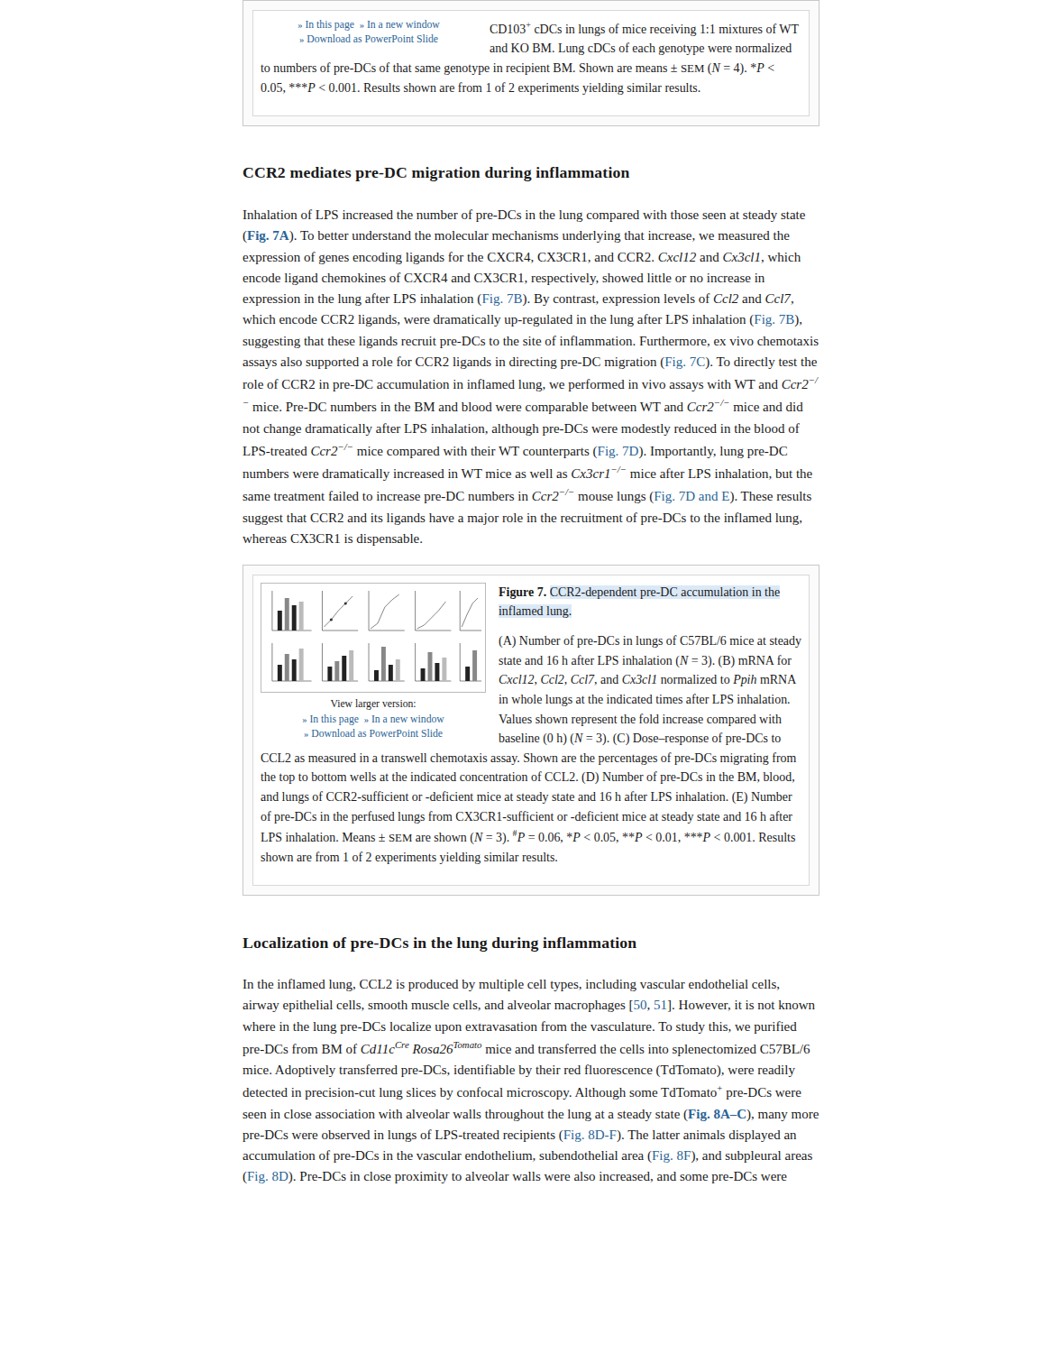» In this page » In a new window
» Download as PowerPoint Slide
CD103+ cDCs in lungs of mice receiving 1:1 mixtures of WT and KO BM. Lung cDCs of each genotype were normalized to numbers of pre-DCs of that same genotype in recipient BM. Shown are means ± SEM (N = 4). *P < 0.05, ***P < 0.001. Results shown are from 1 of 2 experiments yielding similar results.
CCR2 mediates pre-DC migration during inflammation
Inhalation of LPS increased the number of pre-DCs in the lung compared with those seen at steady state (Fig. 7A). To better understand the molecular mechanisms underlying that increase, we measured the expression of genes encoding ligands for the CXCR4, CX3CR1, and CCR2. Cxcl12 and Cx3cl1, which encode ligand chemokines of CXCR4 and CX3CR1, respectively, showed little or no increase in expression in the lung after LPS inhalation (Fig. 7B). By contrast, expression levels of Ccl2 and Ccl7, which encode CCR2 ligands, were dramatically up-regulated in the lung after LPS inhalation (Fig. 7B), suggesting that these ligands recruit pre-DCs to the site of inflammation. Furthermore, ex vivo chemotaxis assays also supported a role for CCR2 ligands in directing pre-DC migration (Fig. 7C). To directly test the role of CCR2 in pre-DC accumulation in inflamed lung, we performed in vivo assays with WT and Ccr2−/− mice. Pre-DC numbers in the BM and blood were comparable between WT and Ccr2−/− mice and did not change dramatically after LPS inhalation, although pre-DCs were modestly reduced in the blood of LPS-treated Ccr2−/− mice compared with their WT counterparts (Fig. 7D). Importantly, lung pre-DC numbers were dramatically increased in WT mice as well as Cx3cr1−/− mice after LPS inhalation, but the same treatment failed to increase pre-DC numbers in Ccr2−/− mouse lungs (Fig. 7D and E). These results suggest that CCR2 and its ligands have a major role in the recruitment of pre-DCs to the inflamed lung, whereas CX3CR1 is dispensable.
View larger version:
» In this page » In a new window
» Download as PowerPoint Slide
Figure 7. CCR2-dependent pre-DC accumulation in the inflamed lung.
(A) Number of pre-DCs in lungs of C57BL/6 mice at steady state and 16 h after LPS inhalation (N = 3). (B) mRNA for Cxcl12, Ccl2, Ccl7, and Cx3cl1 normalized to Ppih mRNA in whole lungs at the indicated times after LPS inhalation. Values shown represent the fold increase compared with baseline (0 h) (N = 3). (C) Dose–response of pre-DCs to CCL2 as measured in a transwell chemotaxis assay. Shown are the percentages of pre-DCs migrating from the top to bottom wells at the indicated concentration of CCL2. (D) Number of pre-DCs in the BM, blood, and lungs of CCR2-sufficient or -deficient mice at steady state and 16 h after LPS inhalation. (E) Number of pre-DCs in the perfused lungs from CX3CR1-sufficient or -deficient mice at steady state and 16 h after LPS inhalation. Means ± SEM are shown (N = 3). #P = 0.06, *P < 0.05, **P < 0.01, ***P < 0.001. Results shown are from 1 of 2 experiments yielding similar results.
Localization of pre-DCs in the lung during inflammation
In the inflamed lung, CCL2 is produced by multiple cell types, including vascular endothelial cells, airway epithelial cells, smooth muscle cells, and alveolar macrophages [50, 51]. However, it is not known where in the lung pre-DCs localize upon extravasation from the vasculature. To study this, we purified pre-DCs from BM of Cd11cCre Rosa26Tomato mice and transferred the cells into splenectomized C57BL/6 mice. Adoptively transferred pre-DCs, identifiable by their red fluorescence (TdTomato), were readily detected in precision-cut lung slices by confocal microscopy. Although some TdTomato+ pre-DCs were seen in close association with alveolar walls throughout the lung at a steady state (Fig. 8A–C), many more pre-DCs were observed in lungs of LPS-treated recipients (Fig. 8D-F). The latter animals displayed an accumulation of pre-DCs in the vascular endothelium, subendothelial area (Fig. 8F), and subpleural areas (Fig. 8D). Pre-DCs in close proximity to alveolar walls were also increased, and some pre-DCs were